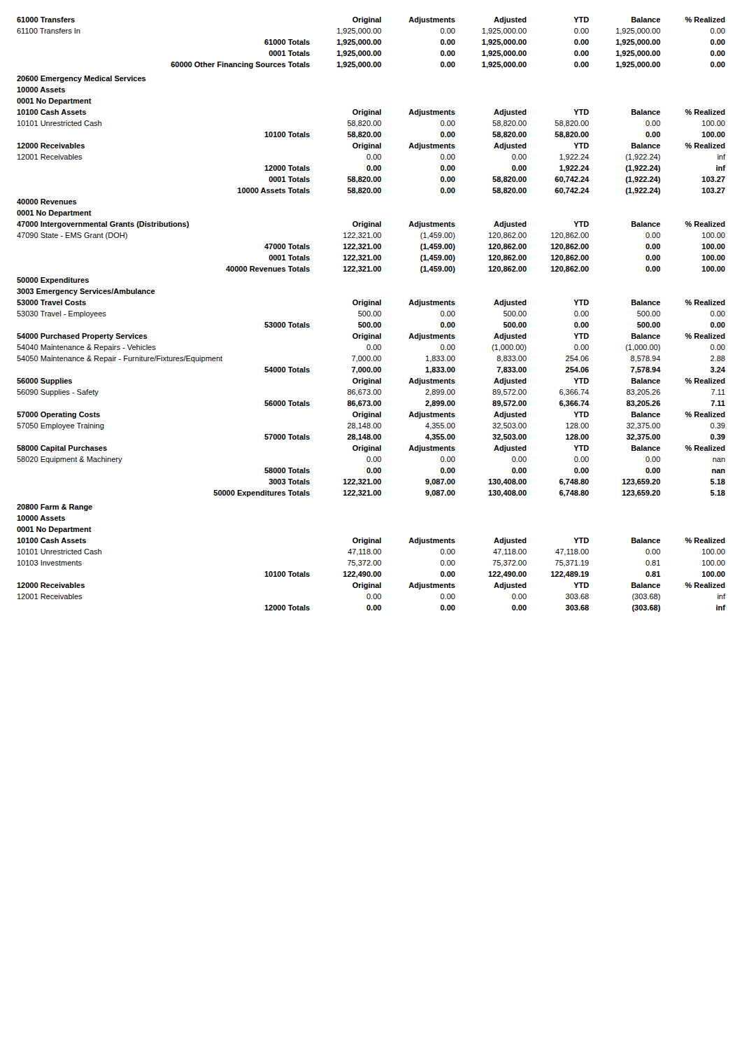| 61000 Transfers | Original | Adjustments | Adjusted | YTD | Balance | % Realized |
| 61100 Transfers In | 1,925,000.00 | 0.00 | 1,925,000.00 | 0.00 | 1,925,000.00 | 0.00 |
| 61000 Totals | 1,925,000.00 | 0.00 | 1,925,000.00 | 0.00 | 1,925,000.00 | 0.00 |
| 0001 Totals | 1,925,000.00 | 0.00 | 1,925,000.00 | 0.00 | 1,925,000.00 | 0.00 |
| 60000 Other Financing Sources Totals | 1,925,000.00 | 0.00 | 1,925,000.00 | 0.00 | 1,925,000.00 | 0.00 |
| 20600 Emergency Medical Services |
| 10000 Assets |
| 0001 No Department |
| 10100 Cash Assets | Original | Adjustments | Adjusted | YTD | Balance | % Realized |
| 10101 Unrestricted Cash | 58,820.00 | 0.00 | 58,820.00 | 58,820.00 | 0.00 | 100.00 |
| 10100 Totals | 58,820.00 | 0.00 | 58,820.00 | 58,820.00 | 0.00 | 100.00 |
| 12000 Receivables | Original | Adjustments | Adjusted | YTD | Balance | % Realized |
| 12001 Receivables | 0.00 | 0.00 | 0.00 | 1,922.24 | (1,922.24) | inf |
| 12000 Totals | 0.00 | 0.00 | 0.00 | 1,922.24 | (1,922.24) | inf |
| 0001 Totals | 58,820.00 | 0.00 | 58,820.00 | 60,742.24 | (1,922.24) | 103.27 |
| 10000 Assets Totals | 58,820.00 | 0.00 | 58,820.00 | 60,742.24 | (1,922.24) | 103.27 |
| 40000 Revenues |
| 0001 No Department |
| 47000 Intergovernmental Grants (Distributions) | Original | Adjustments | Adjusted | YTD | Balance | % Realized |
| 47090 State - EMS Grant (DOH) | 122,321.00 | (1,459.00) | 120,862.00 | 120,862.00 | 0.00 | 100.00 |
| 47000 Totals | 122,321.00 | (1,459.00) | 120,862.00 | 120,862.00 | 0.00 | 100.00 |
| 0001 Totals | 122,321.00 | (1,459.00) | 120,862.00 | 120,862.00 | 0.00 | 100.00 |
| 40000 Revenues Totals | 122,321.00 | (1,459.00) | 120,862.00 | 120,862.00 | 0.00 | 100.00 |
| 50000 Expenditures |
| 3003 Emergency Services/Ambulance |
| 53000 Travel Costs | Original | Adjustments | Adjusted | YTD | Balance | % Realized |
| 53030 Travel - Employees | 500.00 | 0.00 | 500.00 | 0.00 | 500.00 | 0.00 |
| 53000 Totals | 500.00 | 0.00 | 500.00 | 0.00 | 500.00 | 0.00 |
| 54000 Purchased Property Services | Original | Adjustments | Adjusted | YTD | Balance | % Realized |
| 54040 Maintenance & Repairs - Vehicles | 0.00 | 0.00 | (1,000.00) | 0.00 | (1,000.00) | 0.00 |
| 54050 Maintenance & Repair - Furniture/Fixtures/Equipment | 7,000.00 | 1,833.00 | 8,833.00 | 254.06 | 8,578.94 | 2.88 |
| 54000 Totals | 7,000.00 | 1,833.00 | 7,833.00 | 254.06 | 7,578.94 | 3.24 |
| 56000 Supplies | Original | Adjustments | Adjusted | YTD | Balance | % Realized |
| 56090 Supplies - Safety | 86,673.00 | 2,899.00 | 89,572.00 | 6,366.74 | 83,205.26 | 7.11 |
| 56000 Totals | 86,673.00 | 2,899.00 | 89,572.00 | 6,366.74 | 83,205.26 | 7.11 |
| 57000 Operating Costs | Original | Adjustments | Adjusted | YTD | Balance | % Realized |
| 57050 Employee Training | 28,148.00 | 4,355.00 | 32,503.00 | 128.00 | 32,375.00 | 0.39 |
| 57000 Totals | 28,148.00 | 4,355.00 | 32,503.00 | 128.00 | 32,375.00 | 0.39 |
| 58000 Capital Purchases | Original | Adjustments | Adjusted | YTD | Balance | % Realized |
| 58020 Equipment & Machinery | 0.00 | 0.00 | 0.00 | 0.00 | 0.00 | nan |
| 58000 Totals | 0.00 | 0.00 | 0.00 | 0.00 | 0.00 | nan |
| 3003 Totals | 122,321.00 | 9,087.00 | 130,408.00 | 6,748.80 | 123,659.20 | 5.18 |
| 50000 Expenditures Totals | 122,321.00 | 9,087.00 | 130,408.00 | 6,748.80 | 123,659.20 | 5.18 |
| 20800 Farm & Range |
| 10000 Assets |
| 0001 No Department |
| 10100 Cash Assets | Original | Adjustments | Adjusted | YTD | Balance | % Realized |
| 10101 Unrestricted Cash | 47,118.00 | 0.00 | 47,118.00 | 47,118.00 | 0.00 | 100.00 |
| 10103 Investments | 75,372.00 | 0.00 | 75,372.00 | 75,371.19 | 0.81 | 100.00 |
| 10100 Totals | 122,490.00 | 0.00 | 122,490.00 | 122,489.19 | 0.81 | 100.00 |
| 12000 Receivables | Original | Adjustments | Adjusted | YTD | Balance | % Realized |
| 12001 Receivables | 0.00 | 0.00 | 0.00 | 303.68 | (303.68) | inf |
| 12000 Totals | 0.00 | 0.00 | 0.00 | 303.68 | (303.68) | inf |